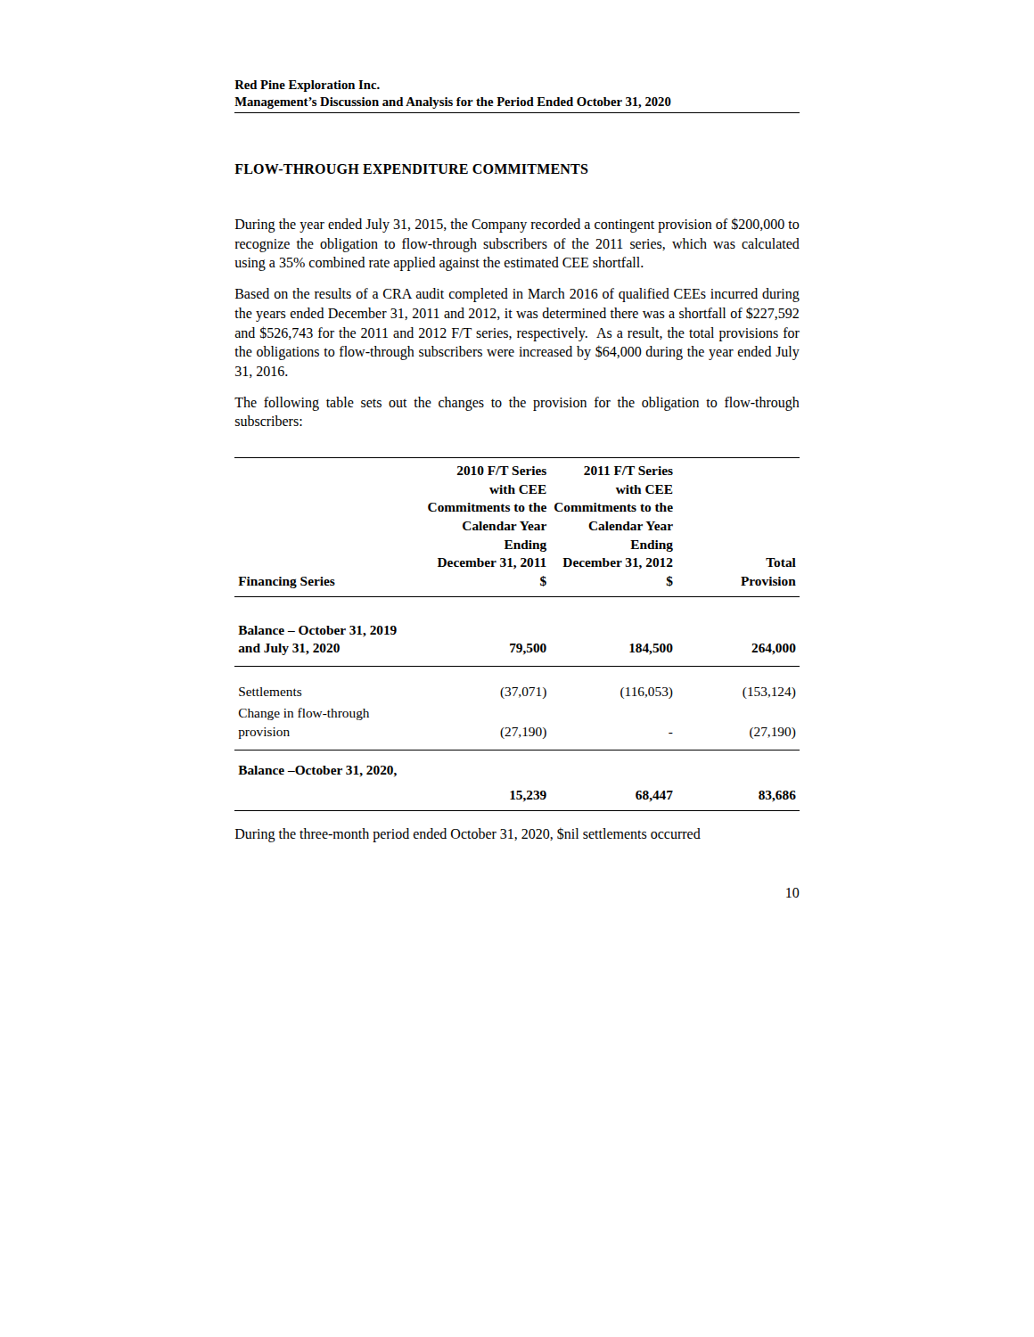Red Pine Exploration Inc.
Management’s Discussion and Analysis for the Period Ended October 31, 2020
FLOW-THROUGH EXPENDITURE COMMITMENTS
During the year ended July 31, 2015, the Company recorded a contingent provision of $200,000 to recognize the obligation to flow-through subscribers of the 2011 series, which was calculated using a 35% combined rate applied against the estimated CEE shortfall.
Based on the results of a CRA audit completed in March 2016 of qualified CEEs incurred during the years ended December 31, 2011 and 2012, it was determined there was a shortfall of $227,592 and $526,743 for the 2011 and 2012 F/T series, respectively. As a result, the total provisions for the obligations to flow-through subscribers were increased by $64,000 during the year ended July 31, 2016.
The following table sets out the changes to the provision for the obligation to flow-through subscribers:
| Financing Series | 2010 F/T Series with CEE Commitments to the Calendar Year Ending December 31, 2011 $ | 2011 F/T Series with CEE Commitments to the Calendar Year Ending December 31, 2012 $ | Total Provision |
| --- | --- | --- | --- |
| Balance – October 31, 2019 and July 31, 2020 | 79,500 | 184,500 | 264,000 |
| Settlements | (37,071) | (116,053) | (153,124) |
| Change in flow-through provision | (27,190) | - | (27,190) |
| Balance –October 31, 2020, | | | |
| | 15,239 | 68,447 | 83,686 |
During the three-month period ended October 31, 2020, $nil settlements occurred
10